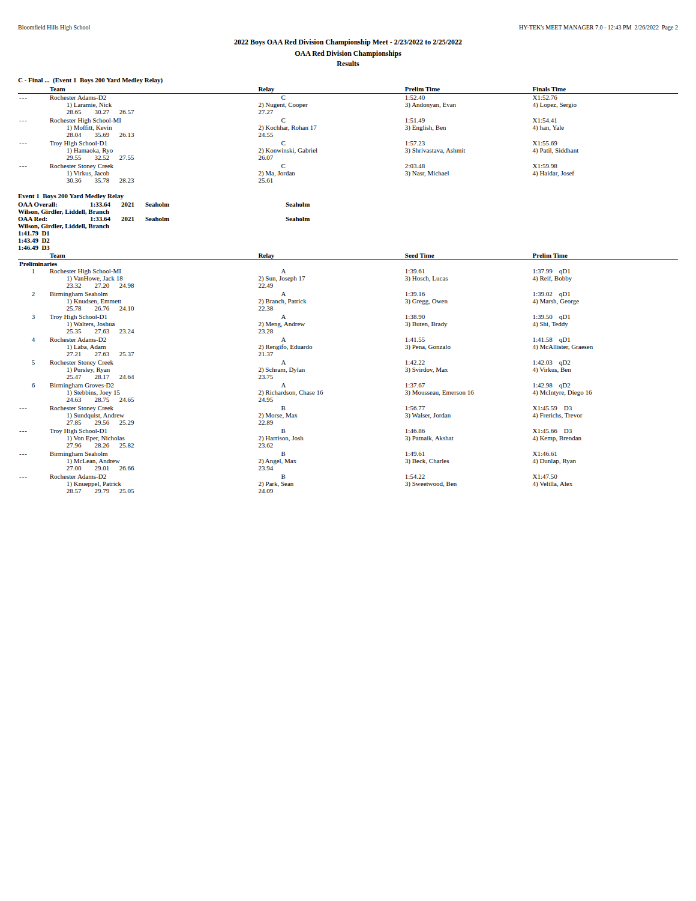Bloomfield Hills High School
HY-TEK's MEET MANAGER 7.0 - 12:43 PM 2/26/2022 Page 2
2022 Boys OAA Red Division Championship Meet - 2/23/2022 to 2/25/2022
OAA Red Division Championships
Results
C - Final ... (Event 1 Boys 200 Yard Medley Relay)
| | Team | Relay | Prelim Time | Finals Time |
| --- | --- | --- | --- | --- |
| --- | Rochester Adams-D2 | C | 1:52.40 | X1:52.76 |
| | 1) Laramie, Nick | 2) Nugent, Cooper | 3) Andonyan, Evan | 4) Lopez, Sergio |
| | 28.65 30.27 26.57 | 27.27 | | |
| --- | Rochester High School-MI | C | 1:51.49 | X1:54.41 |
| | 1) Moffitt, Kevin | 2) Kochhar, Rohan 17 | 3) English, Ben | 4) han, Yale |
| | 28.04 35.69 26.13 | 24.55 | | |
| --- | Troy High School-D1 | C | 1:57.23 | X1:55.69 |
| | 1) Hamaoka, Ryo | 2) Konwinski, Gabriel | 3) Shrivastava, Ashmit | 4) Patil, Siddhant |
| | 29.55 32.52 27.55 | 26.07 | | |
| --- | Rochester Stoney Creek | C | 2:03.48 | X1:59.98 |
| | 1) Virkus, Jacob | 2) Ma, Jordan | 3) Nasr, Michael | 4) Haidar, Josef |
| | 30.36 35.78 28.23 | 25.61 | | |
Event 1 Boys 200 Yard Medley Relay
| OAA Overall: | 1:33.64 | 2021 | Seaholm | Seaholm |
| Wilson, Girdler, Liddell, Branch |
| OAA Red: | 1:33.64 | 2021 | Seaholm | Seaholm |
| Wilson, Girdler, Liddell, Branch |
| 1:41.79 D1 |
| 1:43.49 D2 |
| 1:46.49 D3 |
| | Team | Relay | Seed Time | Prelim Time |
| --- | --- | --- | --- | --- |
| Preliminaries |
| 1 | Rochester High School-MI | A | 1:39.61 | 1:37.99 qD1 |
| | 1) VanHowe, Jack 18 | 2) Sun, Joseph 17 | 3) Hosch, Lucas | 4) Reif, Bobby |
| | 23.32 27.20 24.98 | 22.49 | | |
| 2 | Birmingham Seaholm | A | 1:39.16 | 1:39.02 qD1 |
| | 1) Knudsen, Emmett | 2) Branch, Patrick | 3) Gregg, Owen | 4) Marsh, George |
| | 25.78 26.76 24.10 | 22.38 | | |
| 3 | Troy High School-D1 | A | 1:38.90 | 1:39.50 qD1 |
| | 1) Walters, Joshua | 2) Meng, Andrew | 3) Buten, Brady | 4) Shi, Teddy |
| | 25.35 27.63 23.24 | 23.28 | | |
| 4 | Rochester Adams-D2 | A | 1:41.55 | 1:41.58 qD1 |
| | 1) Laba, Adam | 2) Rengifo, Eduardo | 3) Pena, Gonzalo | 4) McAllister, Graesen |
| | 27.21 27.63 25.37 | 21.37 | | |
| 5 | Rochester Stoney Creek | A | 1:42.22 | 1:42.03 qD2 |
| | 1) Pursley, Ryan | 2) Schram, Dylan | 3) Svirdov, Max | 4) Virkus, Ben |
| | 25.47 28.17 24.64 | 23.75 | | |
| 6 | Birmingham Groves-D2 | A | 1:37.67 | 1:42.98 qD2 |
| | 1) Stebbins, Joey 15 | 2) Richardson, Chase 16 | 3) Mousseau, Emerson 16 | 4) McIntyre, Diego 16 |
| | 24.63 28.75 24.65 | 24.95 | | |
| --- | Rochester Stoney Creek | B | 1:56.77 | X1:45.59 D3 |
| | 1) Sundquist, Andrew | 2) Morse, Max | 3) Walser, Jordan | 4) Frerichs, Trevor |
| | 27.85 29.56 25.29 | 22.89 | | |
| --- | Troy High School-D1 | B | 1:46.86 | X1:45.66 D3 |
| | 1) Von Eper, Nicholas | 2) Harrison, Josh | 3) Patnaik, Akshat | 4) Kemp, Brendan |
| | 27.96 28.26 25.82 | 23.62 | | |
| --- | Birmingham Seaholm | B | 1:49.61 | X1:46.61 |
| | 1) McLean, Andrew | 2) Angel, Max | 3) Beck, Charles | 4) Dunlap, Ryan |
| | 27.00 29.01 26.66 | 23.94 | | |
| --- | Rochester Adams-D2 | B | 1:54.22 | X1:47.50 |
| | 1) Knueppel, Patrick | 2) Park, Sean | 3) Sweetwood, Ben | 4) Velilla, Alex |
| | 28.57 29.79 25.05 | 24.09 | | |